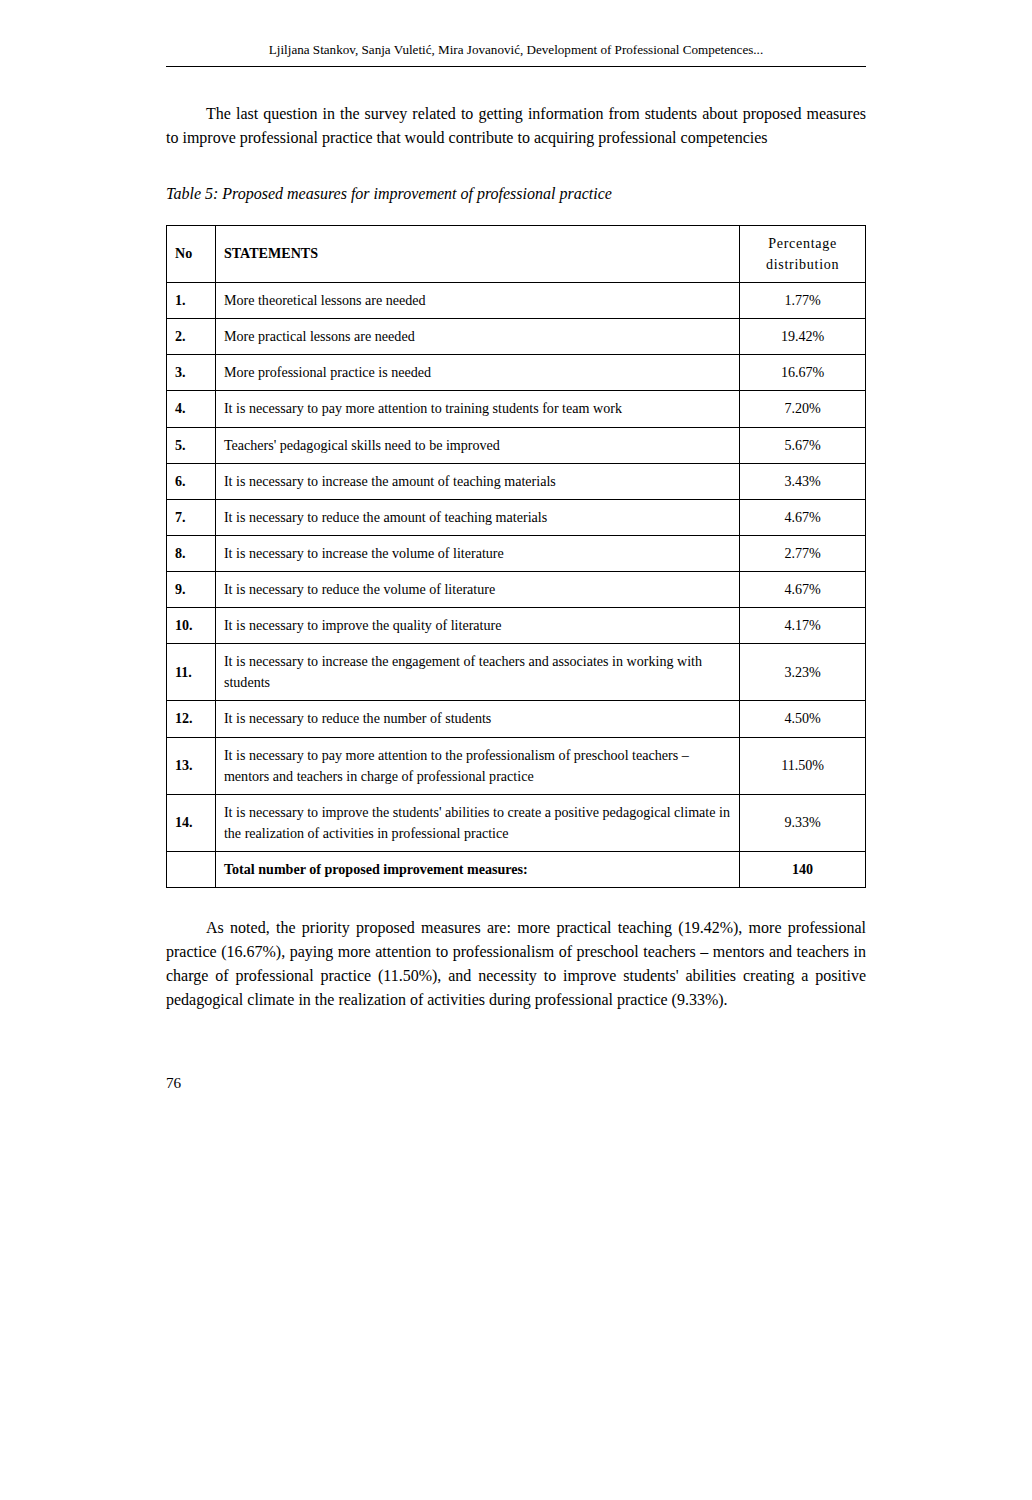Ljiljana Stankov, Sanja Vuletić, Mira Jovanović, Development of Professional Competences...
The last question in the survey related to getting information from students about proposed measures to improve professional practice that would contribute to acquiring professional competencies
Table 5: Proposed measures for improvement of professional practice
| No | STATEMENTS | Percentage distribution |
| --- | --- | --- |
| 1. | More theoretical lessons are needed | 1.77% |
| 2. | More practical lessons are needed | 19.42% |
| 3. | More professional practice is needed | 16.67% |
| 4. | It is necessary to pay more attention to training students for team work | 7.20% |
| 5. | Teachers' pedagogical skills need to be improved | 5.67% |
| 6. | It is necessary to increase the amount of teaching materials | 3.43% |
| 7. | It is necessary to reduce the amount of teaching materials | 4.67% |
| 8. | It is necessary to increase the volume of literature | 2.77% |
| 9. | It is necessary to reduce the volume of literature | 4.67% |
| 10. | It is necessary to improve the quality of literature | 4.17% |
| 11. | It is necessary to increase the engagement of teachers and associates in working with students | 3.23% |
| 12. | It is necessary to reduce the number of students | 4.50% |
| 13. | It is necessary to pay more attention to the professionalism of preschool teachers – mentors and teachers in charge of professional practice | 11.50% |
| 14. | It is necessary to improve the students' abilities to create a positive pedagogical climate in the realization of activities in professional practice | 9.33% |
| | Total number of proposed improvement measures: | 140 |
As noted, the priority proposed measures are: more practical teaching (19.42%), more professional practice (16.67%), paying more attention to professionalism of preschool teachers – mentors and teachers in charge of professional practice (11.50%), and necessity to improve students' abilities creating a positive pedagogical climate in the realization of activities during professional practice (9.33%).
76